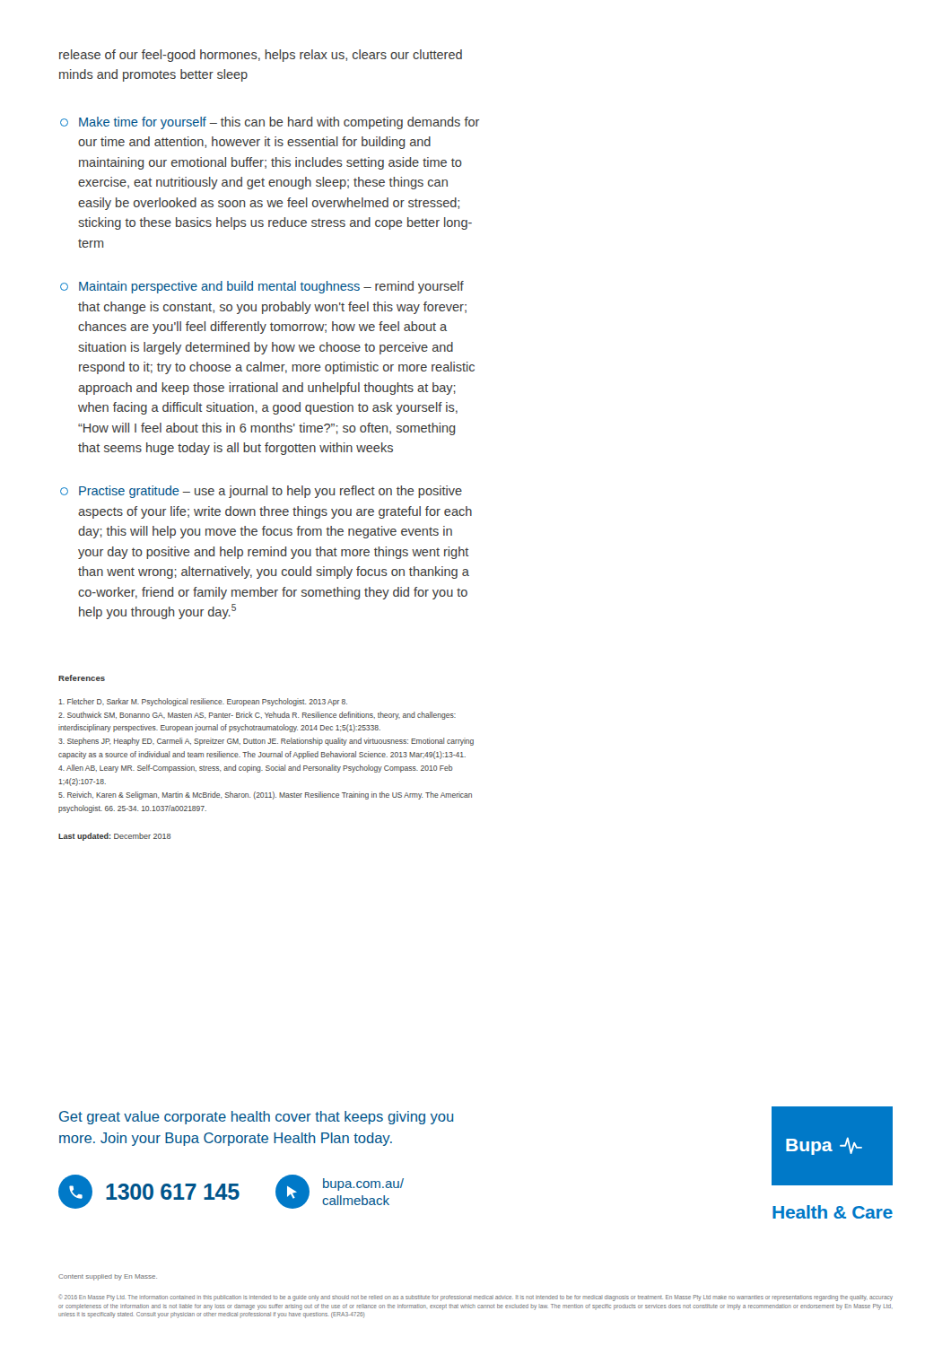release of our feel-good hormones, helps relax us, clears our cluttered minds and promotes better sleep
Make time for yourself – this can be hard with competing demands for our time and attention, however it is essential for building and maintaining our emotional buffer; this includes setting aside time to exercise, eat nutritiously and get enough sleep; these things can easily be overlooked as soon as we feel overwhelmed or stressed; sticking to these basics helps us reduce stress and cope better long-term
Maintain perspective and build mental toughness – remind yourself that change is constant, so you probably won't feel this way forever; chances are you'll feel differently tomorrow; how we feel about a situation is largely determined by how we choose to perceive and respond to it; try to choose a calmer, more optimistic or more realistic approach and keep those irrational and unhelpful thoughts at bay; when facing a difficult situation, a good question to ask yourself is, “How will I feel about this in 6 months' time?”; so often, something that seems huge today is all but forgotten within weeks
Practise gratitude – use a journal to help you reflect on the positive aspects of your life; write down three things you are grateful for each day; this will help you move the focus from the negative events in your day to positive and help remind you that more things went right than went wrong; alternatively, you could simply focus on thanking a co-worker, friend or family member for something they did for you to help you through your day.5
References
1. Fletcher D, Sarkar M. Psychological resilience. European Psychologist. 2013 Apr 8.
2. Southwick SM, Bonanno GA, Masten AS, Panter- Brick C, Yehuda R. Resilience definitions, theory, and challenges: interdisciplinary perspectives. European journal of psychotraumatology. 2014 Dec 1;5(1):25338.
3. Stephens JP, Heaphy ED, Carmeli A, Spreitzer GM, Dutton JE. Relationship quality and virtuousness: Emotional carrying capacity as a source of individual and team resilience. The Journal of Applied Behavioral Science. 2013 Mar;49(1):13-41.
4. Allen AB, Leary MR. Self-Compassion, stress, and coping. Social and Personality Psychology Compass. 2010 Feb 1;4(2):107-18.
5. Reivich, Karen & Seligman, Martin & McBride, Sharon. (2011). Master Resilience Training in the US Army. The American psychologist. 66. 25-34. 10.1037/a0021897.
Last updated: December 2018
Get great value corporate health cover that keeps giving you
more. Join your Bupa Corporate Health Plan today.
1300 617 145
bupa.com.au/
callmeback
Bupa
Health & Care
Content supplied by En Masse.
© 2016 En Masse Pty Ltd. The information contained in this publication is intended to be a guide only and should not be relied on as a substitute for professional medical advice. It is not intended to be for medical diagnosis or treatment. En Masse Pty Ltd make no warranties or representations regarding the quality, accuracy or completeness of the information and is not liable for any loss or damage you suffer arising out of the use of or reliance on the information, except that which cannot be excluded by law. The mention of specific products or services does not constitute or imply a recommendation or endorsement by En Masse Pty Ltd, unless it is specifically stated. Consult your physician or other medical professional if you have questions. (ERA3-4726)